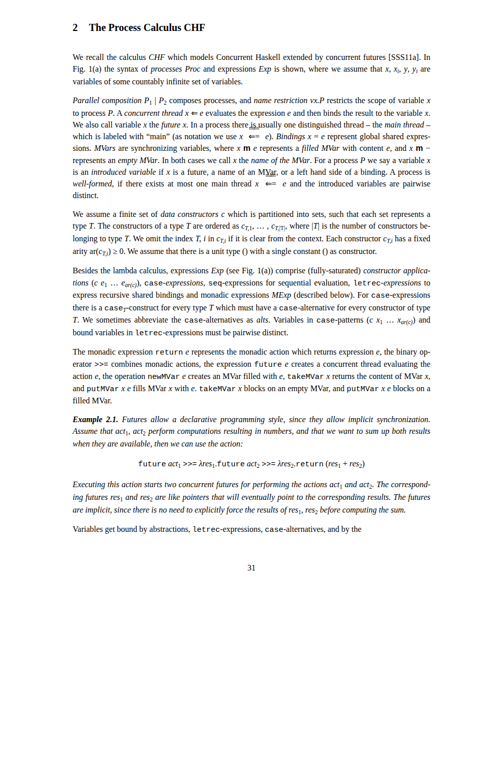2 The Process Calculus CHF
We recall the calculus CHF which models Concurrent Haskell extended by concurrent futures [SSS11a]. In Fig. 1(a) the syntax of processes Proc and expressions Exp is shown, where we assume that x, xi, y, yi are variables of some countably infinite set of variables.
Parallel composition P 1 | P 2 composes processes, and name restriction νx.P restricts the scope of variable x to process P. A concurrent thread x ⇐ e evaluates the expression e and then binds the result to the variable x. We also call variable x the future x. In a process there is usually one distinguished thread – the main thread – which is labeled with “main” (as notation we use x main⇐= e). Bindings x = e represent global shared expressions. MVars are synchronizing variables, where x m e represents a filled MVar with content e, and x m − represents an empty MVar. In both cases we call x the name of the MVar. For a process P we say a variable x is an introduced variable if x is a future, a name of an MVar, or a left hand side of a binding. A process is well-formed, if there exists at most one main thread x main⇐= e and the introduced variables are pairwise distinct.
We assume a finite set of data constructors c which is partitioned into sets, such that each set represents a type T. The constructors of a type T are ordered as cT, 1, … , cT,|T|, where |T| is the number of constructors belonging to type T. We omit the index T, i in cT,i if it is clear from the context. Each constructor cT,i has a fixed arity ar(cT,i) ≥ 0. We assume that there is a unit type () with a single constant () as constructor.
Besides the lambda calculus, expressions Exp (see Fig. 1(a)) comprise (fully-saturated) constructor applications (c e 1 … ear(c)), case-expressions, seq-expressions for sequential evaluation, letrec-expressions to express recursive shared bindings and monadic expressions MExp (described below). For case-expressions there is a case T-construct for every type T which must have a case-alternative for every constructor of type T. We sometimes abbreviate the case-alternatives as alts. Variables in case-patterns (c x 1 … xar(c)) and bound variables in letrec-expressions must be pairwise distinct.
The monadic expression return e represents the monadic action which returns expression e, the binary operator >>= combines monadic actions, the expression future e creates a concurrent thread evaluating the action e, the operation newMVar e creates an MVar filled with e, takeMVar x returns the content of MVar x, and putMVar x e fills MVar x with e. takeMVar x blocks on an empty MVar, and putMVar x e blocks on a filled MVar.
Example 2.1. Futures allow a declarative programming style, since they allow implicit synchronization. Assume that act 1, act 2 perform computations resulting in numbers, and that we want to sum up both results when they are available, then we can use the action:
future act 1 >>= λres 1.future act 2 >>= λres 2.return (res 1 + res 2)
Executing this action starts two concurrent futures for performing the actions act 1 and act 2. The corresponding futures res 1 and res 2 are like pointers that will eventually point to the corresponding results. The futures are implicit, since there is no need to explicitly force the results of res 1, res 2 before computing the sum.
Variables get bound by abstractions, letrec-expressions, case-alternatives, and by the
31